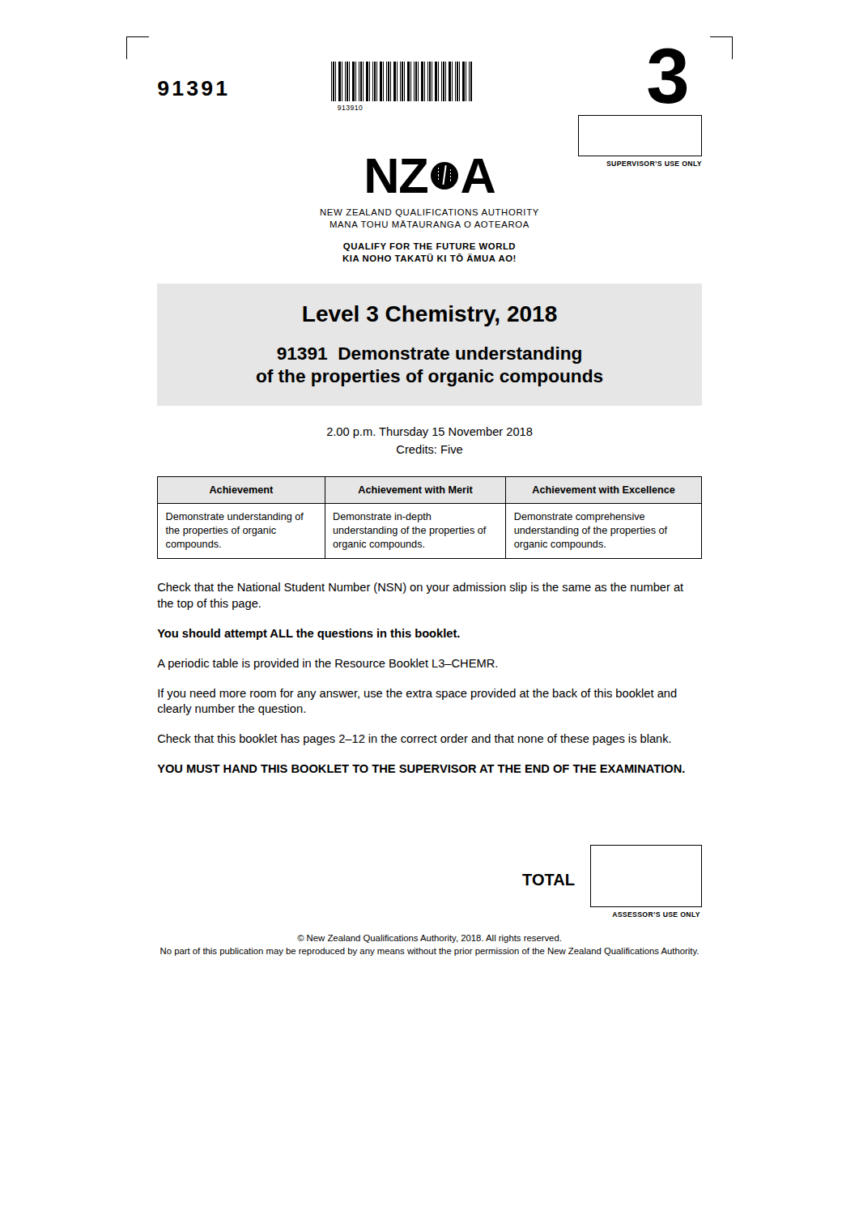91391
913910
3
SUPERVISOR’S USE ONLY
NZ A
NEW ZEALAND QUALIFICATIONS AUTHORITY
MANA TOHU MÄTAURANGA O AOTEAROA
QUALIFY FOR THE FUTURE WORLD
KIA NOHO TAKATÜ KI TÔ ÄMUA AO!
Level 3 Chemistry, 2018
91391 Demonstrate understanding
of the properties of organic compounds
2.00 p.m. Thursday 15 November 2018
Credits: Five
| Achievement | Achievement with Merit | Achievement with Excellence |
| --- | --- | --- |
| Demonstrate understanding of the properties of organic compounds. | Demonstrate in-depth understanding of the properties of organic compounds. | Demonstrate comprehensive understanding of the properties of organic compounds. |
Check that the National Student Number (NSN) on your admission slip is the same as the number at the top of this page.
You should attempt ALL the questions in this booklet.
A periodic table is provided in the Resource Booklet L3–CHEMR.
If you need more room for any answer, use the extra space provided at the back of this booklet and clearly number the question.
Check that this booklet has pages 2–12 in the correct order and that none of these pages is blank.
YOU MUST HAND THIS BOOKLET TO THE SUPERVISOR AT THE END OF THE EXAMINATION.
TOTAL
ASSESSOR’S USE ONLY
© New Zealand Qualifications Authority, 2018. All rights reserved.
No part of this publication may be reproduced by any means without the prior permission of the New Zealand Qualifications Authority.